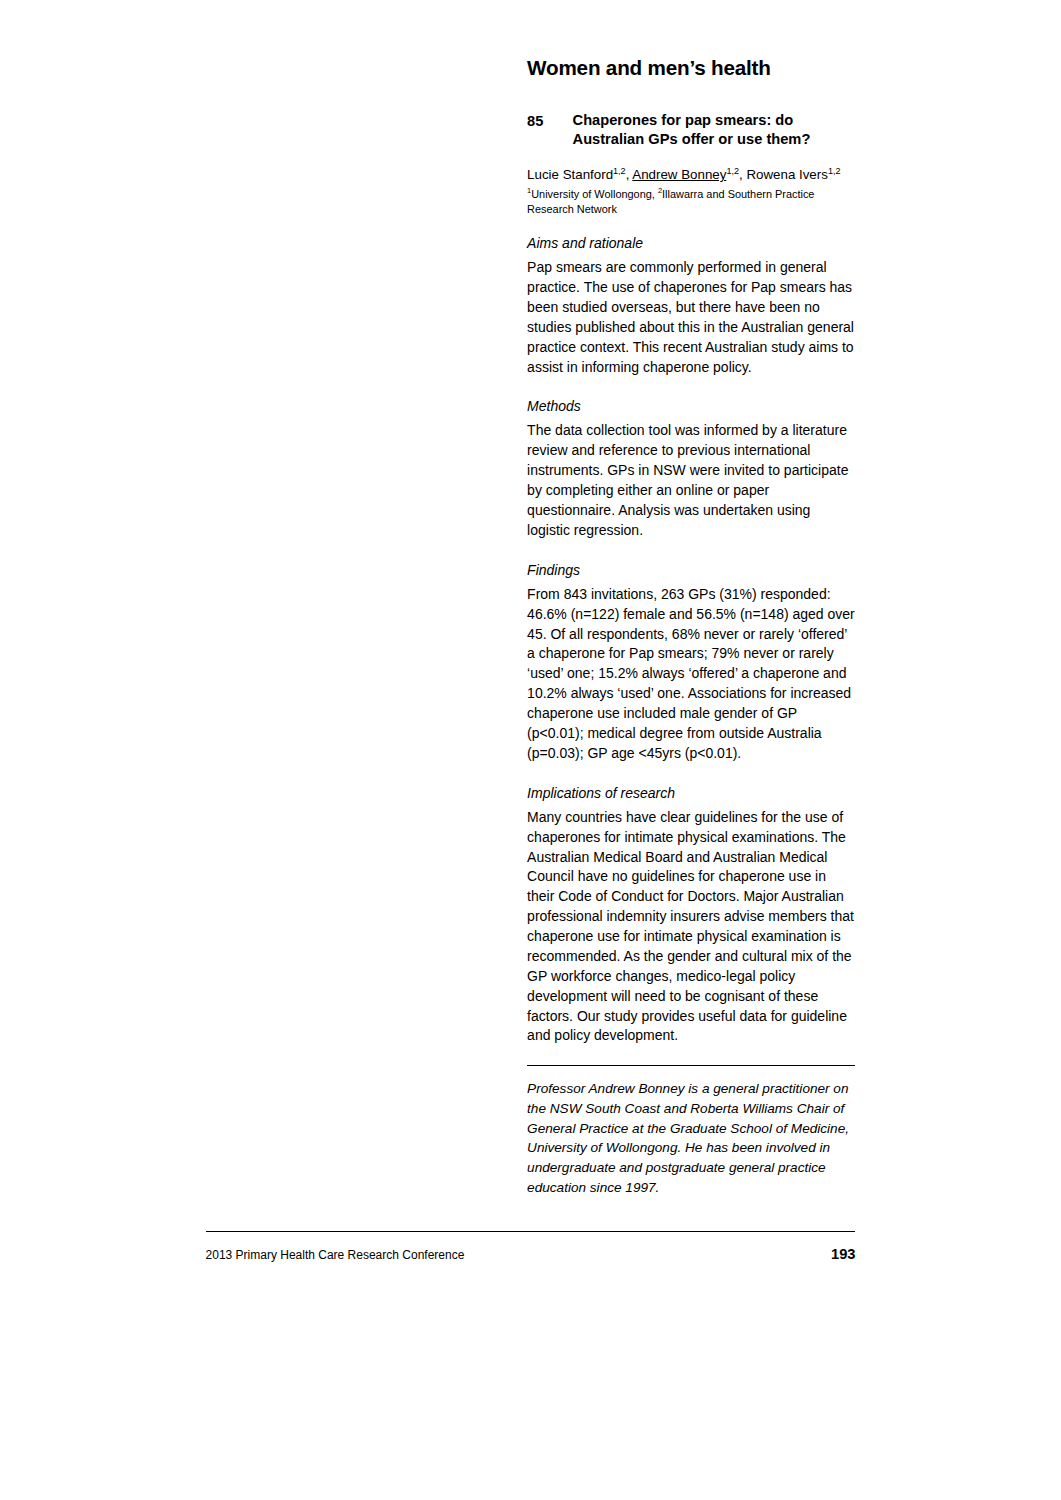Women and men’s health
85
Chaperones for pap smears: do Australian GPs offer or use them?
Lucie Stanford1,2, Andrew Bonney1,2, Rowena Ivers1,2
1University of Wollongong, 2Illawarra and Southern Practice Research Network
Aims and rationale
Pap smears are commonly performed in general practice. The use of chaperones for Pap smears has been studied overseas, but there have been no studies published about this in the Australian general practice context. This recent Australian study aims to assist in informing chaperone policy.
Methods
The data collection tool was informed by a literature review and reference to previous international instruments. GPs in NSW were invited to participate by completing either an online or paper questionnaire. Analysis was undertaken using logistic regression.
Findings
From 843 invitations, 263 GPs (31%) responded: 46.6% (n=122) female and 56.5% (n=148) aged over 45. Of all respondents, 68% never or rarely ‘offered’ a chaperone for Pap smears; 79% never or rarely ‘used’ one; 15.2% always ‘offered’ a chaperone and 10.2% always ‘used’ one. Associations for increased chaperone use included male gender of GP (p<0.01); medical degree from outside Australia (p=0.03); GP age <45yrs (p<0.01).
Implications of research
Many countries have clear guidelines for the use of chaperones for intimate physical examinations. The Australian Medical Board and Australian Medical Council have no guidelines for chaperone use in their Code of Conduct for Doctors. Major Australian professional indemnity insurers advise members that chaperone use for intimate physical examination is recommended. As the gender and cultural mix of the GP workforce changes, medico-legal policy development will need to be cognisant of these factors. Our study provides useful data for guideline and policy development.
Professor Andrew Bonney is a general practitioner on the NSW South Coast and Roberta Williams Chair of General Practice at the Graduate School of Medicine, University of Wollongong. He has been involved in undergraduate and postgraduate general practice education since 1997.
2013 Primary Health Care Research Conference
193